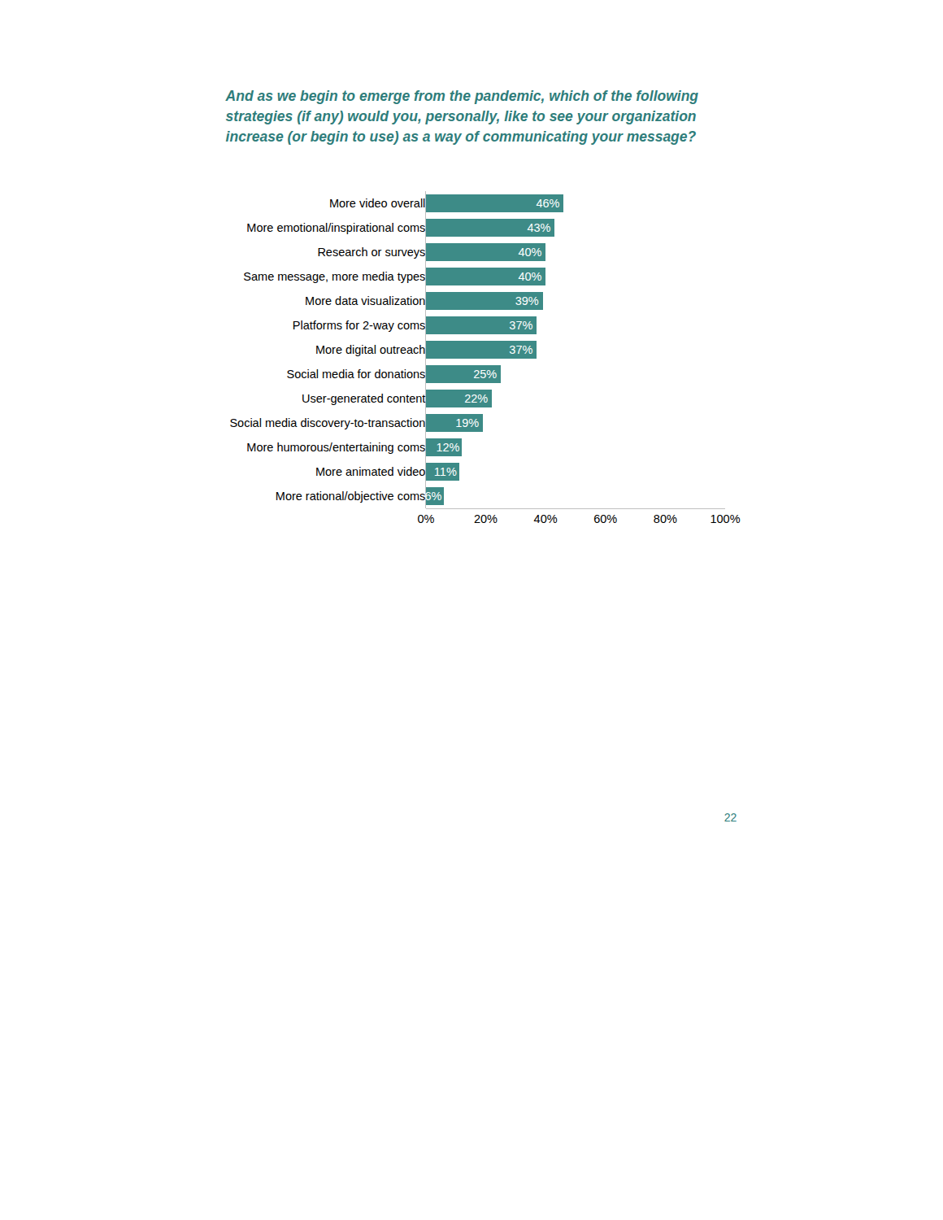And as we begin to emerge from the pandemic, which of the following strategies (if any) would you, personally, like to see your organization increase (or begin to use) as a way of communicating your message?
| More video overall | 46% |
| More emotional/inspirational coms | 43% |
| Research or surveys | 40% |
| Same message, more media types | 40% |
| More data visualization | 39% |
| Platforms for 2-way coms | 37% |
| More digital outreach | 37% |
| Social media for donations | 25% |
| User-generated content | 22% |
| Social media discovery-to-transaction | 19% |
| More humorous/entertaining coms | 12% |
| More animated video | 11% |
| More rational/objective coms | 6% |
| | 0% 20% 40% 60% 80% 100% |
22